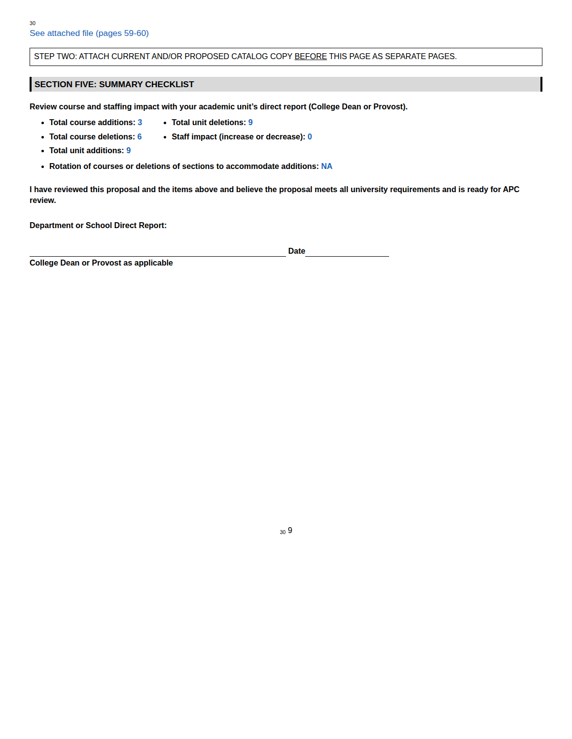30
See attached file (pages 59-60)
STEP TWO: ATTACH CURRENT AND/OR PROPOSED CATALOG COPY BEFORE THIS PAGE AS SEPARATE PAGES.
SECTION FIVE: SUMMARY CHECKLIST
Review course and staffing impact with your academic unit’s direct report (College Dean or Provost).
Total course additions: 3
Total course deletions: 6
Total unit additions: 9
Total unit deletions: 9
Staff impact (increase or decrease): 0
Rotation of courses or deletions of sections to accommodate additions: NA
I have reviewed this proposal and the items above and believe the proposal meets all university requirements and is ready for APC review.
Department or School Direct Report:
Date
College Dean or Provost as applicable
30 9